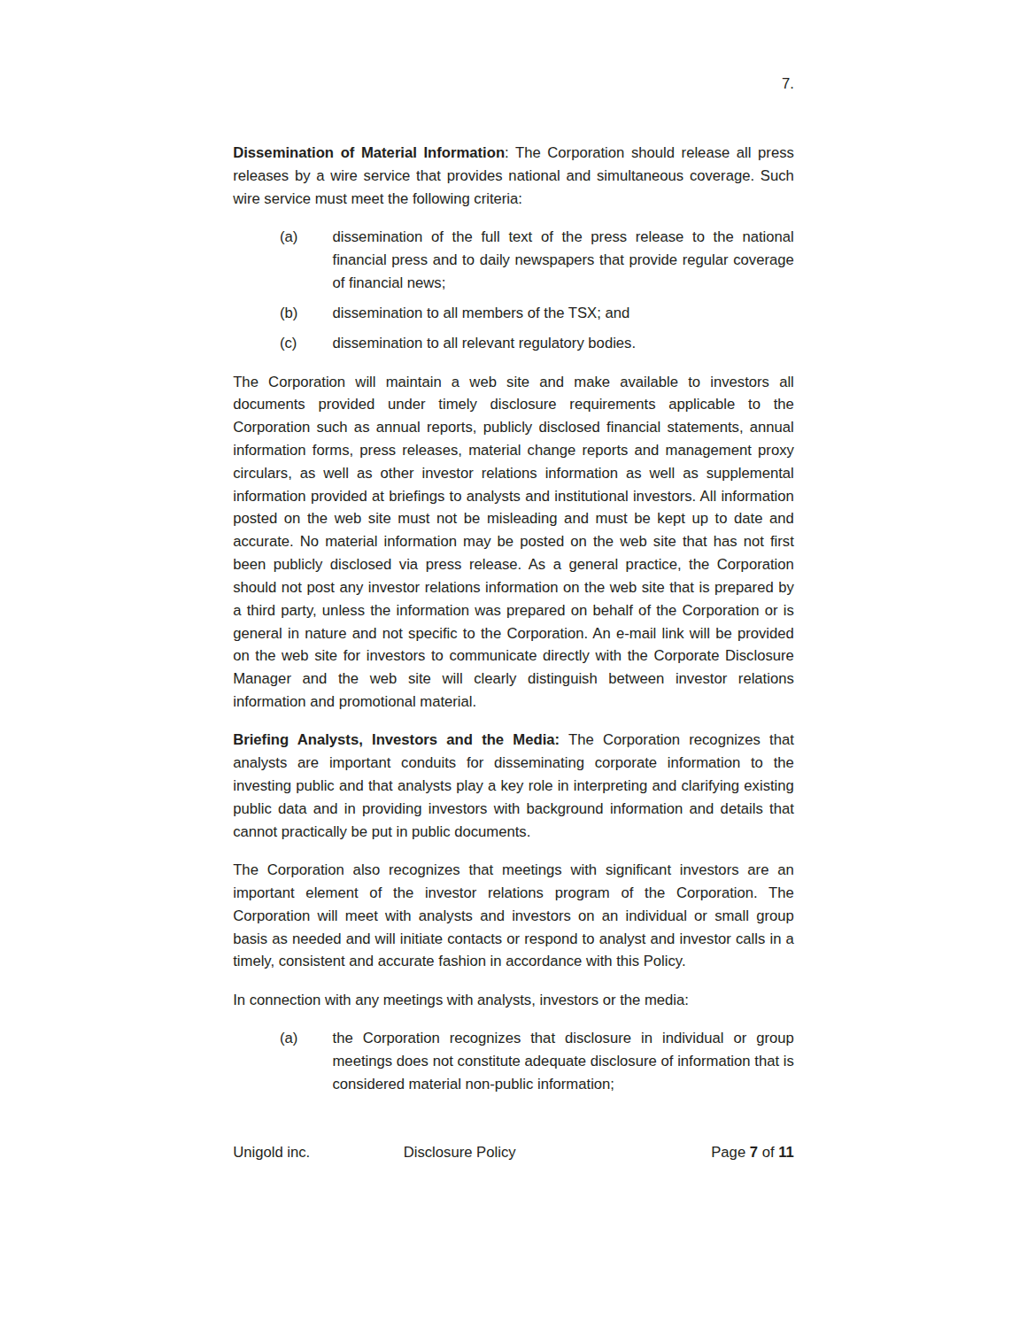7.
Dissemination of Material Information: The Corporation should release all press releases by a wire service that provides national and simultaneous coverage. Such wire service must meet the following criteria:
(a) dissemination of the full text of the press release to the national financial press and to daily newspapers that provide regular coverage of financial news;
(b) dissemination to all members of the TSX; and
(c) dissemination to all relevant regulatory bodies.
The Corporation will maintain a web site and make available to investors all documents provided under timely disclosure requirements applicable to the Corporation such as annual reports, publicly disclosed financial statements, annual information forms, press releases, material change reports and management proxy circulars, as well as other investor relations information as well as supplemental information provided at briefings to analysts and institutional investors. All information posted on the web site must not be misleading and must be kept up to date and accurate. No material information may be posted on the web site that has not first been publicly disclosed via press release. As a general practice, the Corporation should not post any investor relations information on the web site that is prepared by a third party, unless the information was prepared on behalf of the Corporation or is general in nature and not specific to the Corporation. An e-mail link will be provided on the web site for investors to communicate directly with the Corporate Disclosure Manager and the web site will clearly distinguish between investor relations information and promotional material.
Briefing Analysts, Investors and the Media: The Corporation recognizes that analysts are important conduits for disseminating corporate information to the investing public and that analysts play a key role in interpreting and clarifying existing public data and in providing investors with background information and details that cannot practically be put in public documents.
The Corporation also recognizes that meetings with significant investors are an important element of the investor relations program of the Corporation. The Corporation will meet with analysts and investors on an individual or small group basis as needed and will initiate contacts or respond to analyst and investor calls in a timely, consistent and accurate fashion in accordance with this Policy.
In connection with any meetings with analysts, investors or the media:
(a) the Corporation recognizes that disclosure in individual or group meetings does not constitute adequate disclosure of information that is considered material non-public information;
Unigold inc.
Disclosure Policy
Page 7 of 11